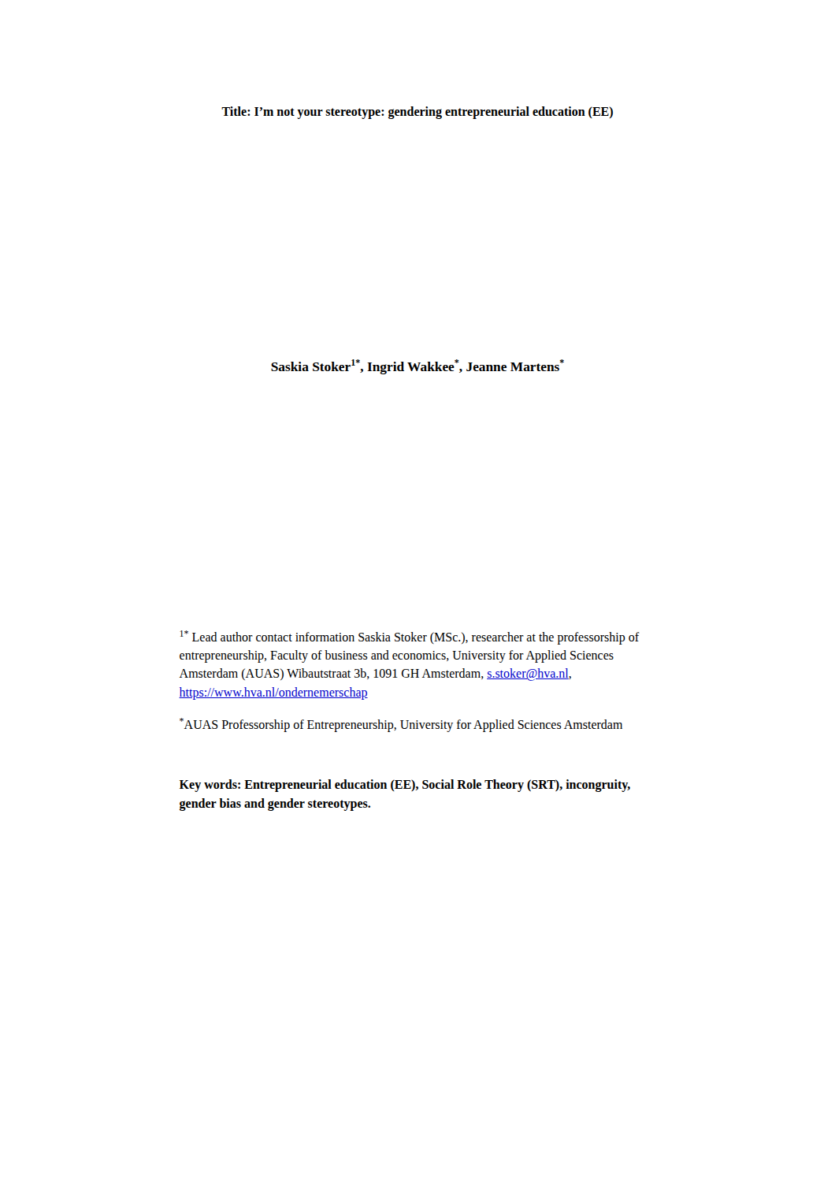Title: I’m not your stereotype: gendering entrepreneurial education (EE)
Saskia Stoker1*, Ingrid Wakkee*, Jeanne Martens*
1* Lead author contact information Saskia Stoker (MSc.), researcher at the professorship of entrepreneurship, Faculty of business and economics, University for Applied Sciences Amsterdam (AUAS) Wibautstraat 3b, 1091 GH Amsterdam, s.stoker@hva.nl, https://www.hva.nl/ondernemerschap
*AUAS Professorship of Entrepreneurship, University for Applied Sciences Amsterdam
Key words: Entrepreneurial education (EE), Social Role Theory (SRT), incongruity, gender bias and gender stereotypes.